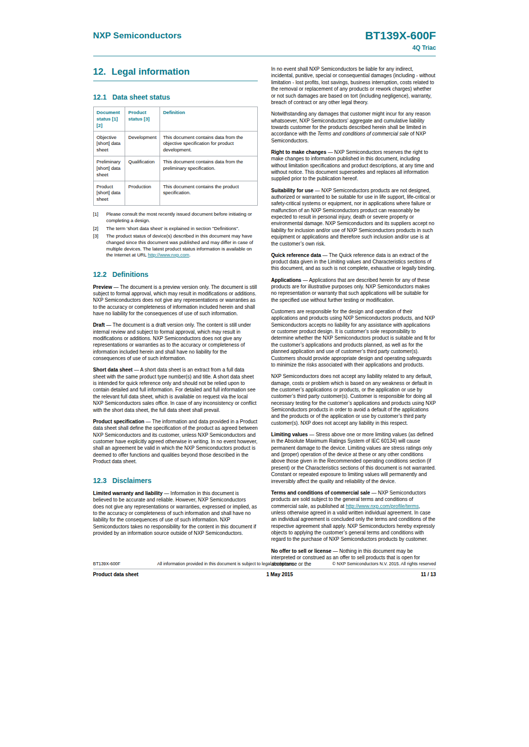NXP Semiconductors
BT139X-600F
4Q Triac
12. Legal information
12.1 Data sheet status
| Document status [1] [2] | Product status [3] | Definition |
| --- | --- | --- |
| Objective [short] data sheet | Development | This document contains data from the objective specification for product development. |
| Preliminary [short] data sheet | Qualification | This document contains data from the preliminary specification. |
| Product [short] data sheet | Production | This document contains the product specification. |
[1] Please consult the most recently issued document before initiating or completing a design.
[2] The term 'short data sheet' is explained in section "Definitions".
[3] The product status of device(s) described in this document may have changed since this document was published and may differ in case of multiple devices. The latest product status information is available on the Internet at URL http://www.nxp.com.
12.2 Definitions
Preview — The document is a preview version only. The document is still subject to formal approval, which may result in modifications or additions. NXP Semiconductors does not give any representations or warranties as to the accuracy or completeness of information included herein and shall have no liability for the consequences of use of such information.
Draft — The document is a draft version only. The content is still under internal review and subject to formal approval, which may result in modifications or additions. NXP Semiconductors does not give any representations or warranties as to the accuracy or completeness of information included herein and shall have no liability for the consequences of use of such information.
Short data sheet — A short data sheet is an extract from a full data sheet with the same product type number(s) and title. A short data sheet is intended for quick reference only and should not be relied upon to contain detailed and full information. For detailed and full information see the relevant full data sheet, which is available on request via the local NXP Semiconductors sales office. In case of any inconsistency or conflict with the short data sheet, the full data sheet shall prevail.
Product specification — The information and data provided in a Product data sheet shall define the specification of the product as agreed between NXP Semiconductors and its customer, unless NXP Semiconductors and customer have explicitly agreed otherwise in writing. In no event however, shall an agreement be valid in which the NXP Semiconductors product is deemed to offer functions and qualities beyond those described in the Product data sheet.
12.3 Disclaimers
Limited warranty and liability — Information in this document is believed to be accurate and reliable. However, NXP Semiconductors does not give any representations or warranties, expressed or implied, as to the accuracy or completeness of such information and shall have no liability for the consequences of use of such information. NXP Semiconductors takes no responsibility for the content in this document if provided by an information source outside of NXP Semiconductors.
In no event shall NXP Semiconductors be liable for any indirect, incidental, punitive, special or consequential damages (including - without limitation - lost profits, lost savings, business interruption, costs related to the removal or replacement of any products or rework charges) whether or not such damages are based on tort (including negligence), warranty, breach of contract or any other legal theory.
Notwithstanding any damages that customer might incur for any reason whatsoever, NXP Semiconductors’ aggregate and cumulative liability towards customer for the products described herein shall be limited in accordance with the Terms and conditions of commercial sale of NXP Semiconductors.
Right to make changes — NXP Semiconductors reserves the right to make changes to information published in this document, including without limitation specifications and product descriptions, at any time and without notice. This document supersedes and replaces all information supplied prior to the publication hereof.
Suitability for use — NXP Semiconductors products are not designed, authorized or warranted to be suitable for use in life support, life-critical or safety-critical systems or equipment, nor in applications where failure or malfunction of an NXP Semiconductors product can reasonably be expected to result in personal injury, death or severe property or environmental damage. NXP Semiconductors and its suppliers accept no liability for inclusion and/or use of NXP Semiconductors products in such equipment or applications and therefore such inclusion and/or use is at the customer’s own risk.
Quick reference data — The Quick reference data is an extract of the product data given in the Limiting values and Characteristics sections of this document, and as such is not complete, exhaustive or legally binding.
Applications — Applications that are described herein for any of these products are for illustrative purposes only. NXP Semiconductors makes no representation or warranty that such applications will be suitable for the specified use without further testing or modification.
Customers are responsible for the design and operation of their applications and products using NXP Semiconductors products, and NXP Semiconductors accepts no liability for any assistance with applications or customer product design. It is customer’s sole responsibility to determine whether the NXP Semiconductors product is suitable and fit for the customer’s applications and products planned, as well as for the planned application and use of customer’s third party customer(s). Customers should provide appropriate design and operating safeguards to minimize the risks associated with their applications and products.
NXP Semiconductors does not accept any liability related to any default, damage, costs or problem which is based on any weakness or default in the customer’s applications or products, or the application or use by customer’s third party customer(s). Customer is responsible for doing all necessary testing for the customer’s applications and products using NXP Semiconductors products in order to avoid a default of the applications and the products or of the application or use by customer’s third party customer(s). NXP does not accept any liability in this respect.
Limiting values — Stress above one or more limiting values (as defined in the Absolute Maximum Ratings System of IEC 60134) will cause permanent damage to the device. Limiting values are stress ratings only and (proper) operation of the device at these or any other conditions above those given in the Recommended operating conditions section (if present) or the Characteristics sections of this document is not warranted. Constant or repeated exposure to limiting values will permanently and irreversibly affect the quality and reliability of the device.
Terms and conditions of commercial sale — NXP Semiconductors products are sold subject to the general terms and conditions of commercial sale, as published at http://www.nxp.com/profile/terms, unless otherwise agreed in a valid written individual agreement. In case an individual agreement is concluded only the terms and conditions of the respective agreement shall apply. NXP Semiconductors hereby expressly objects to applying the customer’s general terms and conditions with regard to the purchase of NXP Semiconductors products by customer.
No offer to sell or license — Nothing in this document may be interpreted or construed as an offer to sell products that is open for acceptance or the
BT139X-600F
All information provided in this document is subject to legal disclaimers.
© NXP Semiconductors N.V. 2015. All rights reserved
Product data sheet
1 May 2015
11 / 13